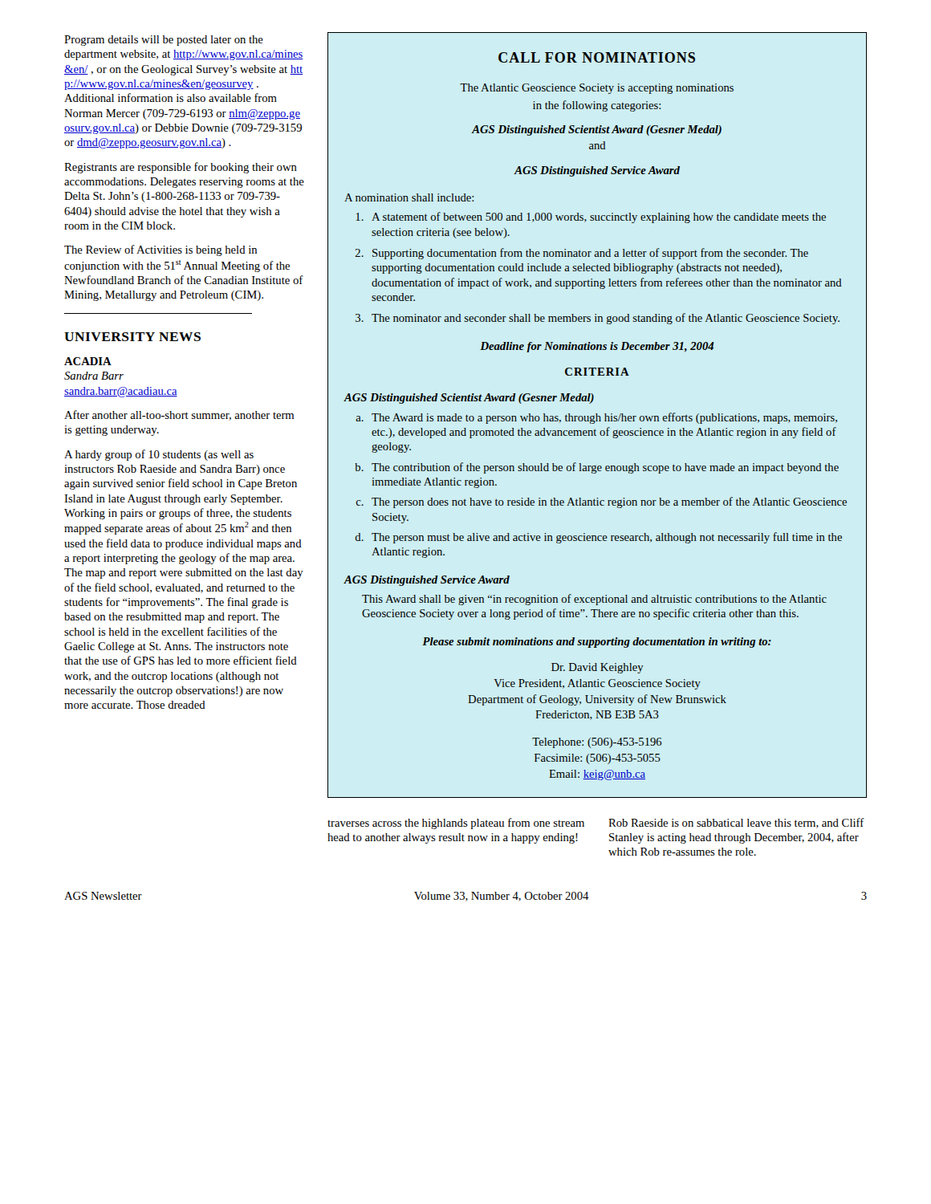Program details will be posted later on the department website, at http://www.gov.nl.ca/mines&en/ , or on the Geological Survey’s website at http://www.gov.nl.ca/mines&en/geosurvey . Additional information is also available from Norman Mercer (709-729-6193 or nlm@zeppo.geosurv.gov.nl.ca) or Debbie Downie (709-729-3159 or dmd@zeppo.geosurv.gov.nl.ca) .
Registrants are responsible for booking their own accommodations. Delegates reserving rooms at the Delta St. John’s (1-800-268-1133 or 709-739-6404) should advise the hotel that they wish a room in the CIM block.
The Review of Activities is being held in conjunction with the 51st Annual Meeting of the Newfoundland Branch of the Canadian Institute of Mining, Metallurgy and Petroleum (CIM).
UNIVERSITY NEWS
ACADIA
Sandra Barr
sandra.barr@acadiau.ca
After another all-too-short summer, another term is getting underway.
A hardy group of 10 students (as well as instructors Rob Raeside and Sandra Barr) once again survived senior field school in Cape Breton Island in late August through early September. Working in pairs or groups of three, the students mapped separate areas of about 25 km2 and then used the field data to produce individual maps and a report interpreting the geology of the map area. The map and report were submitted on the last day of the field school, evaluated, and returned to the students for “improvements”. The final grade is based on the resubmitted map and report. The school is held in the excellent facilities of the Gaelic College at St. Anns. The instructors note that the use of GPS has led to more efficient field work, and the outcrop locations (although not necessarily the outcrop observations!) are now more accurate. Those dreaded
CALL FOR NOMINATIONS
The Atlantic Geoscience Society is accepting nominations
in the following categories:
AGS Distinguished Scientist Award (Gesner Medal)
and
AGS Distinguished Service Award
A nomination shall include:
A statement of between 500 and 1,000 words, succinctly explaining how the candidate meets the selection criteria (see below).
Supporting documentation from the nominator and a letter of support from the seconder. The supporting documentation could include a selected bibliography (abstracts not needed), documentation of impact of work, and supporting letters from referees other than the nominator and seconder.
The nominator and seconder shall be members in good standing of the Atlantic Geoscience Society.
Deadline for Nominations is December 31, 2004
CRITERIA
AGS Distinguished Scientist Award (Gesner Medal)
The Award is made to a person who has, through his/her own efforts (publications, maps, memoirs, etc.), developed and promoted the advancement of geoscience in the Atlantic region in any field of geology.
The contribution of the person should be of large enough scope to have made an impact beyond the immediate Atlantic region.
The person does not have to reside in the Atlantic region nor be a member of the Atlantic Geoscience Society.
The person must be alive and active in geoscience research, although not necessarily full time in the Atlantic region.
AGS Distinguished Service Award
This Award shall be given “in recognition of exceptional and altruistic contributions to the Atlantic Geoscience Society over a long period of time”. There are no specific criteria other than this.
Please submit nominations and supporting documentation in writing to:
Dr. David Keighley
Vice President, Atlantic Geoscience Society
Department of Geology, University of New Brunswick
Fredericton, NB E3B 5A3
Telephone: (506)-453-5196
Facsimile: (506)-453-5055
Email: keig@unb.ca
traverses across the highlands plateau from one stream head to another always result now in a happy ending!
Rob Raeside is on sabbatical leave this term, and Cliff Stanley is acting head through December, 2004, after which Rob re-assumes the role.
AGS Newsletter
Volume 33, Number 4, October 2004
3